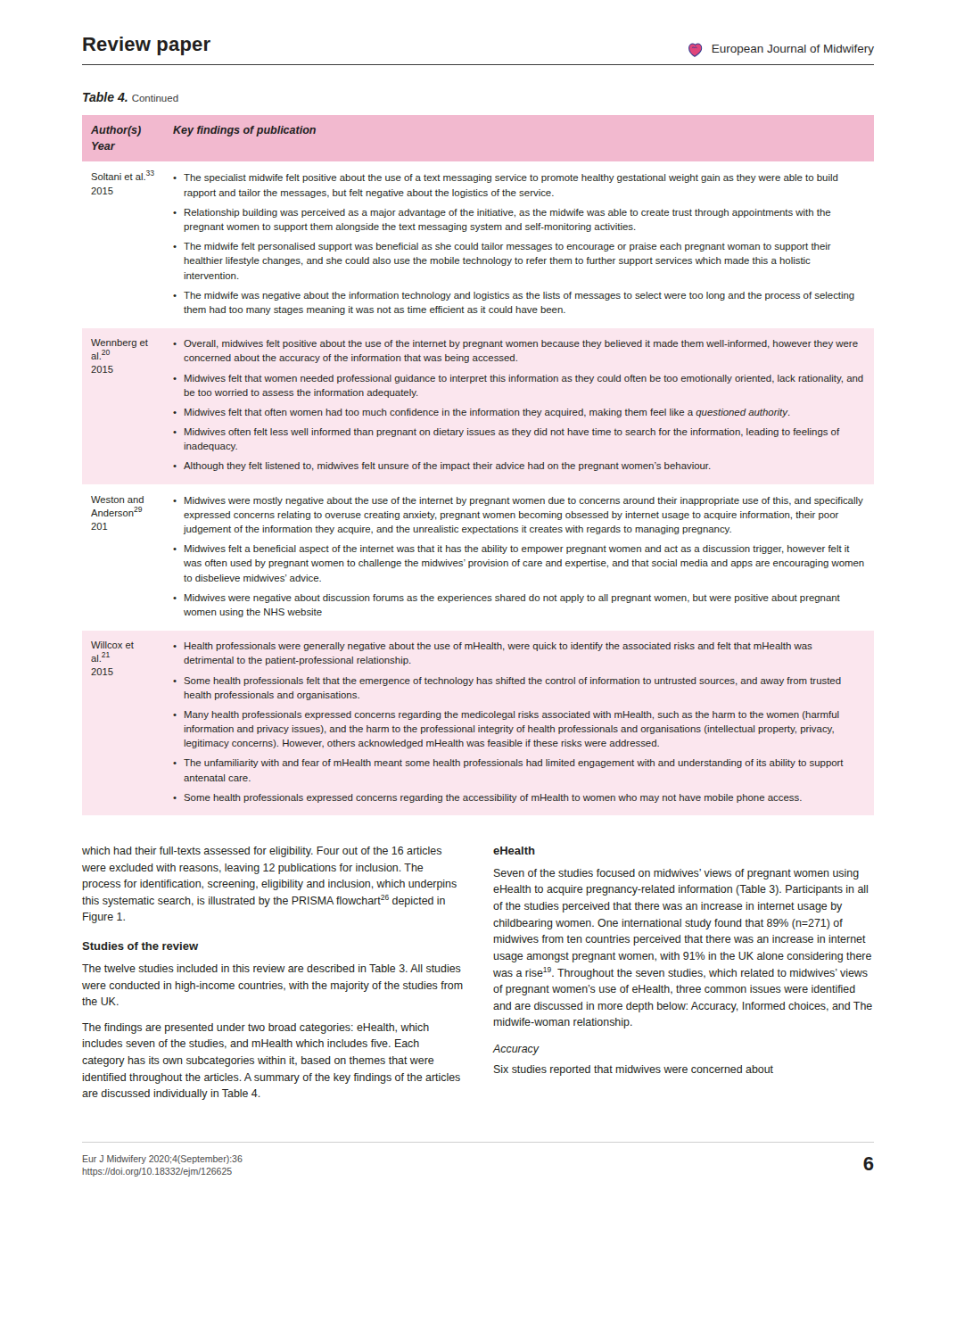Review paper
European Journal of Midwifery
Table 4. Continued
| Author(s) Year | Key findings of publication |
| --- | --- |
| Soltani et al. 33 2015 | The specialist midwife felt positive about the use of a text messaging service to promote healthy gestational weight gain as they were able to build rapport and tailor the messages, but felt negative about the logistics of the service. Relationship building was perceived as a major advantage of the initiative, as the midwife was able to create trust through appointments with the pregnant women to support them alongside the text messaging system and self-monitoring activities. The midwife felt personalised support was beneficial as she could tailor messages to encourage or praise each pregnant woman to support their healthier lifestyle changes, and she could also use the mobile technology to refer them to further support services which made this a holistic intervention. The midwife was negative about the information technology and logistics as the lists of messages to select were too long and the process of selecting them had too many stages meaning it was not as time efficient as it could have been. |
| Wennberg et al. 20 2015 | Overall, midwives felt positive about the use of the internet by pregnant women because they believed it made them well-informed, however they were concerned about the accuracy of the information that was being accessed. Midwives felt that women needed professional guidance to interpret this information as they could often be too emotionally oriented, lack rationality, and be too worried to assess the information adequately. Midwives felt that often women had too much confidence in the information they acquired, making them feel like a questioned authority . Midwives often felt less well informed than pregnant on dietary issues as they did not have time to search for the information, leading to feelings of inadequacy. Although they felt listened to, midwives felt unsure of the impact their advice had on the pregnant women’s behaviour. |
| Weston and Anderson 29 201 | Midwives were mostly negative about the use of the internet by pregnant women due to concerns around their inappropriate use of this, and specifically expressed concerns relating to overuse creating anxiety, pregnant women becoming obsessed by internet usage to acquire information, their poor judgement of the information they acquire, and the unrealistic expectations it creates with regards to managing pregnancy. Midwives felt a beneficial aspect of the internet was that it has the ability to empower pregnant women and act as a discussion trigger, however felt it was often used by pregnant women to challenge the midwives’ provision of care and expertise, and that social media and apps are encouraging women to disbelieve midwives’ advice. Midwives were negative about discussion forums as the experiences shared do not apply to all pregnant women, but were positive about pregnant women using the NHS website |
| Willcox et al. 21 2015 | Health professionals were generally negative about the use of mHealth, were quick to identify the associated risks and felt that mHealth was detrimental to the patient-professional relationship. Some health professionals felt that the emergence of technology has shifted the control of information to untrusted sources, and away from trusted health professionals and organisations. Many health professionals expressed concerns regarding the medicolegal risks associated with mHealth, such as the harm to the women (harmful information and privacy issues), and the harm to the professional integrity of health professionals and organisations (intellectual property, privacy, legitimacy concerns). However, others acknowledged mHealth was feasible if these risks were addressed. The unfamiliarity with and fear of mHealth meant some health professionals had limited engagement with and understanding of its ability to support antenatal care. Some health professionals expressed concerns regarding the accessibility of mHealth to women who may not have mobile phone access. |
which had their full-texts assessed for eligibility. Four out of the 16 articles were excluded with reasons, leaving 12 publications for inclusion. The process for identification, screening, eligibility and inclusion, which underpins this systematic search, is illustrated by the PRISMA flowchart26 depicted in Figure 1.
Studies of the review
The twelve studies included in this review are described in Table 3. All studies were conducted in high-income countries, with the majority of the studies from the UK.
The findings are presented under two broad categories: eHealth, which includes seven of the studies, and mHealth which includes five. Each category has its own subcategories within it, based on themes that were identified throughout the articles. A summary of the key findings of the articles are discussed individually in Table 4.
eHealth
Seven of the studies focused on midwives’ views of pregnant women using eHealth to acquire pregnancy-related information (Table 3). Participants in all of the studies perceived that there was an increase in internet usage by childbearing women. One international study found that 89% (n=271) of midwives from ten countries perceived that there was an increase in internet usage amongst pregnant women, with 91% in the UK alone considering there was a rise19. Throughout the seven studies, which related to midwives’ views of pregnant women’s use of eHealth, three common issues were identified and are discussed in more depth below: Accuracy, Informed choices, and The midwife-woman relationship.
Accuracy
Six studies reported that midwives were concerned about
Eur J Midwifery 2020;4(September):36
https://doi.org/10.18332/ejm/126625
6